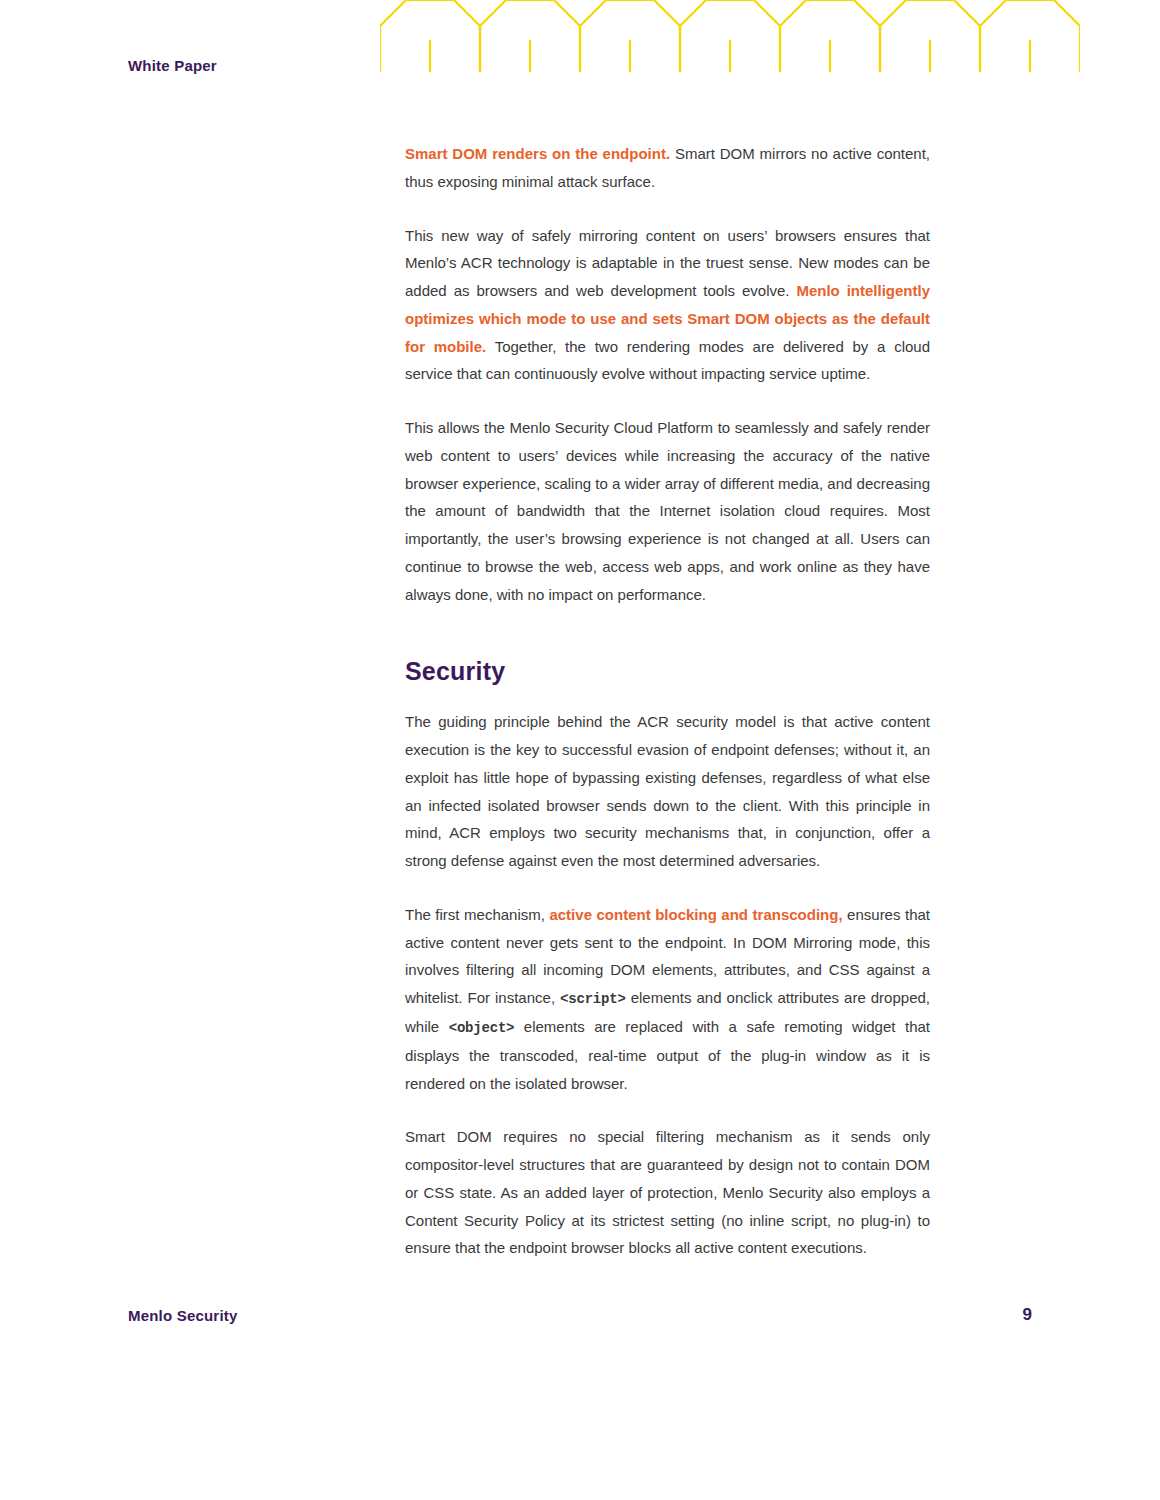White Paper
Smart DOM renders on the endpoint. Smart DOM mirrors no active content, thus exposing minimal attack surface.
This new way of safely mirroring content on users’ browsers ensures that Menlo’s ACR technology is adaptable in the truest sense. New modes can be added as browsers and web development tools evolve. Menlo intelligently optimizes which mode to use and sets Smart DOM objects as the default for mobile. Together, the two rendering modes are delivered by a cloud service that can continuously evolve without impacting service uptime.
This allows the Menlo Security Cloud Platform to seamlessly and safely render web content to users’ devices while increasing the accuracy of the native browser experience, scaling to a wider array of different media, and decreasing the amount of bandwidth that the Internet isolation cloud requires. Most importantly, the user’s browsing experience is not changed at all. Users can continue to browse the web, access web apps, and work online as they have always done, with no impact on performance.
Security
The guiding principle behind the ACR security model is that active content execution is the key to successful evasion of endpoint defenses; without it, an exploit has little hope of bypassing existing defenses, regardless of what else an infected isolated browser sends down to the client. With this principle in mind, ACR employs two security mechanisms that, in conjunction, offer a strong defense against even the most determined adversaries.
The first mechanism, active content blocking and transcoding, ensures that active content never gets sent to the endpoint. In DOM Mirroring mode, this involves filtering all incoming DOM elements, attributes, and CSS against a whitelist. For instance, <script> elements and onclick attributes are dropped, while <object> elements are replaced with a safe remoting widget that displays the transcoded, real-time output of the plug-in window as it is rendered on the isolated browser.
Smart DOM requires no special filtering mechanism as it sends only compositor-level structures that are guaranteed by design not to contain DOM or CSS state. As an added layer of protection, Menlo Security also employs a Content Security Policy at its strictest setting (no inline script, no plug-in) to ensure that the endpoint browser blocks all active content executions.
Menlo Security
9